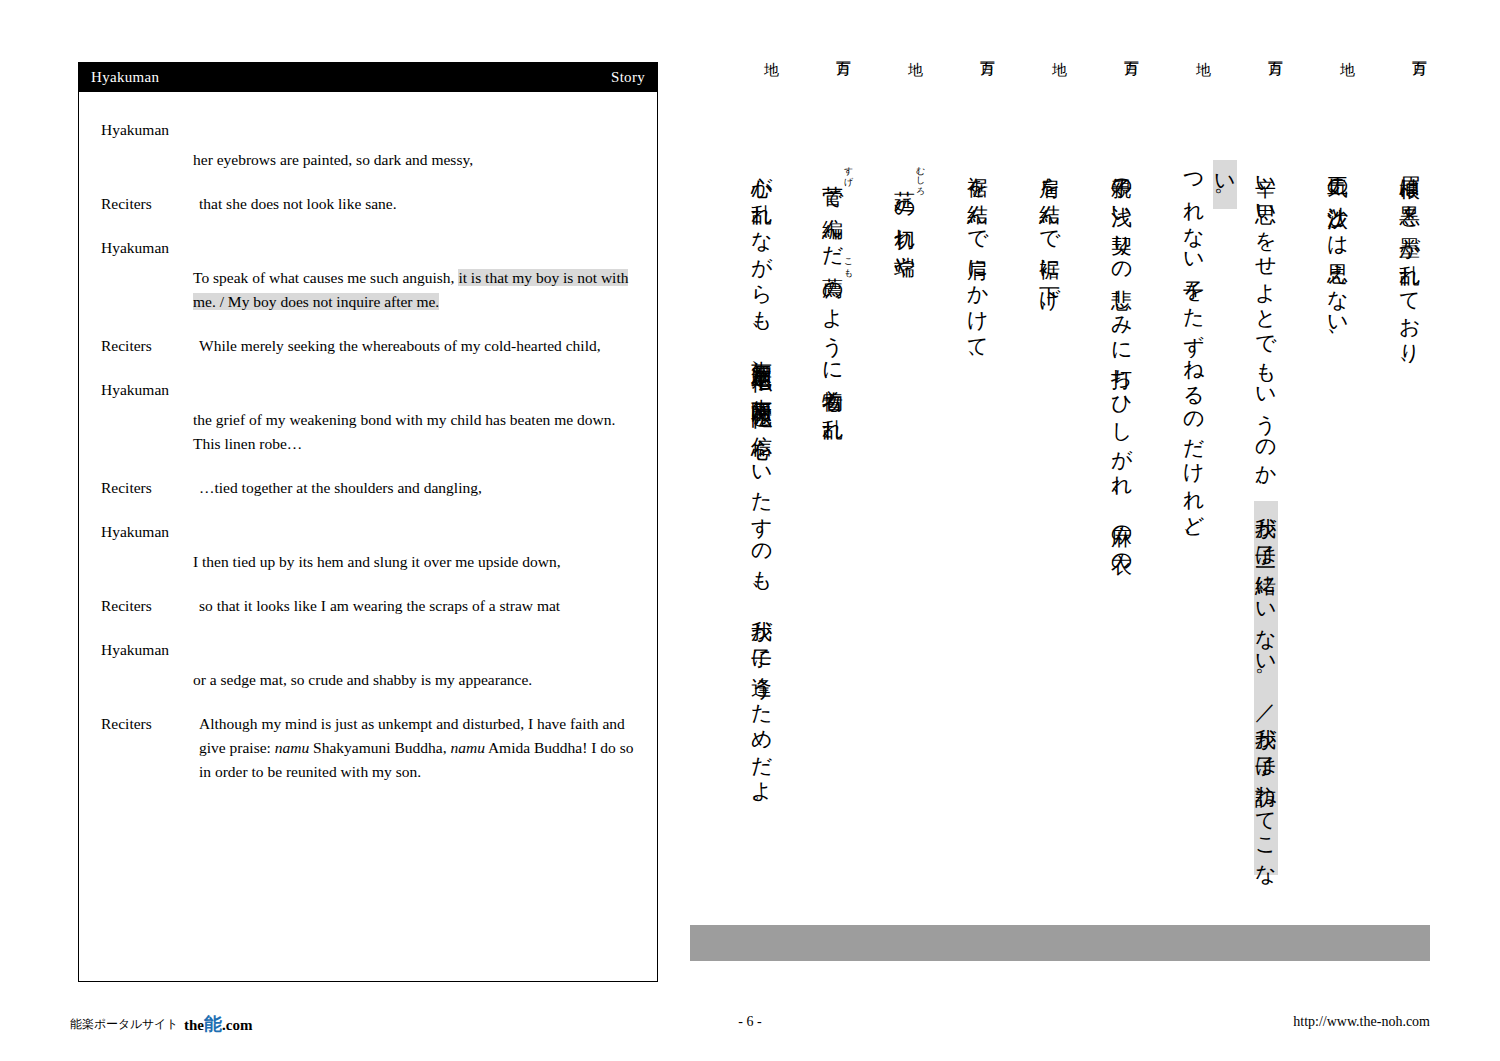Hyakuman Story
Hyakuman
her eyebrows are painted, so dark and messy,
Reciters
that she does not look like sane.
Hyakuman
To speak of what causes me such anguish, it is that my boy is not with me. / My boy does not inquire after me.
Reciters
While merely seeking the whereabouts of my cold-hearted child,
Hyakuman
the grief of my weakening bond with my child has beaten me down. This linen robe…
Reciters
…tied together at the shoulders and dangling,
Hyakuman
I then tied up by its hem and slung it over me upside down,
Reciters
so that it looks like I am wearing the scraps of a straw mat
Hyakuman
or a sedge mat, so crude and shabby is my appearance.
Reciters
Although my mind is just as unkempt and disturbed, I have faith and give praise: namu Shakyamuni Buddha, namu Amida Buddha! I do so in order to be reunited with my son.
百万
眉根は黒々と墨が乱れており、
地
正気の沙汰とは思えない、
百万
辛い思いをせよとでもいうのか、我が子は一緒にいない。／我が子は訪ねてこない。
地
つれない子をたずねるのだけれど、
百万
親子の浅い契りの悲しみに打ちひしがれ、麻の衣の
地
肩を結んで裾に下げ、
百万
裾を結んで肩にかけて、
地
莚の切れ端や
百万
菅で編んだ薦のように着物も乱れ、
地
心が乱れながらも、南無釈迦牟尼仏、南無阿弥陀仏と信心をいたすのも、我が子に逢うためだよ。
能楽ポータルサイト the能.com
- 6 -
http://www.the-noh.com